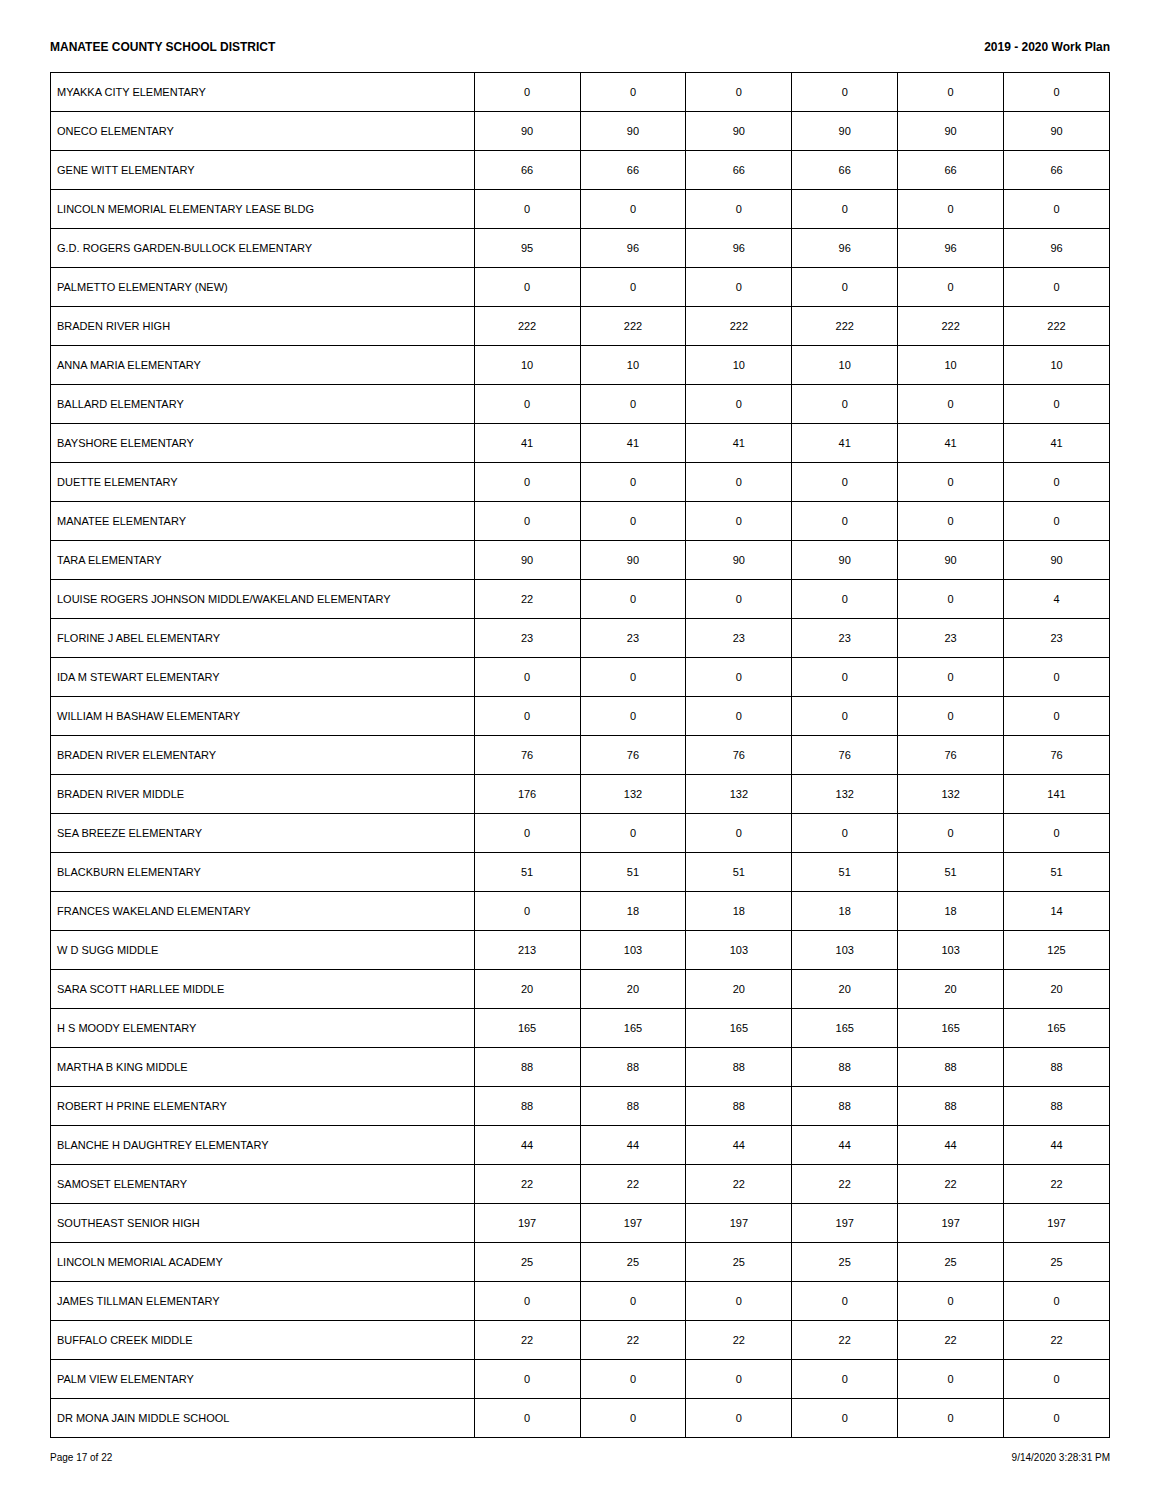MANATEE COUNTY SCHOOL DISTRICT 2019 - 2020 Work Plan
| MYAKKA CITY ELEMENTARY | 0 | 0 | 0 | 0 | 0 | 0 |
| ONECO ELEMENTARY | 90 | 90 | 90 | 90 | 90 | 90 |
| GENE WITT ELEMENTARY | 66 | 66 | 66 | 66 | 66 | 66 |
| LINCOLN MEMORIAL ELEMENTARY LEASE BLDG | 0 | 0 | 0 | 0 | 0 | 0 |
| G.D. ROGERS GARDEN-BULLOCK ELEMENTARY | 95 | 96 | 96 | 96 | 96 | 96 |
| PALMETTO ELEMENTARY (NEW) | 0 | 0 | 0 | 0 | 0 | 0 |
| BRADEN RIVER HIGH | 222 | 222 | 222 | 222 | 222 | 222 |
| ANNA MARIA ELEMENTARY | 10 | 10 | 10 | 10 | 10 | 10 |
| BALLARD ELEMENTARY | 0 | 0 | 0 | 0 | 0 | 0 |
| BAYSHORE ELEMENTARY | 41 | 41 | 41 | 41 | 41 | 41 |
| DUETTE ELEMENTARY | 0 | 0 | 0 | 0 | 0 | 0 |
| MANATEE ELEMENTARY | 0 | 0 | 0 | 0 | 0 | 0 |
| TARA ELEMENTARY | 90 | 90 | 90 | 90 | 90 | 90 |
| LOUISE ROGERS JOHNSON MIDDLE/WAKELAND ELEMENTARY | 22 | 0 | 0 | 0 | 0 | 4 |
| FLORINE J ABEL ELEMENTARY | 23 | 23 | 23 | 23 | 23 | 23 |
| IDA M STEWART ELEMENTARY | 0 | 0 | 0 | 0 | 0 | 0 |
| WILLIAM H BASHAW ELEMENTARY | 0 | 0 | 0 | 0 | 0 | 0 |
| BRADEN RIVER ELEMENTARY | 76 | 76 | 76 | 76 | 76 | 76 |
| BRADEN RIVER MIDDLE | 176 | 132 | 132 | 132 | 132 | 141 |
| SEA BREEZE ELEMENTARY | 0 | 0 | 0 | 0 | 0 | 0 |
| BLACKBURN ELEMENTARY | 51 | 51 | 51 | 51 | 51 | 51 |
| FRANCES WAKELAND ELEMENTARY | 0 | 18 | 18 | 18 | 18 | 14 |
| W D SUGG MIDDLE | 213 | 103 | 103 | 103 | 103 | 125 |
| SARA SCOTT HARLLEE MIDDLE | 20 | 20 | 20 | 20 | 20 | 20 |
| H S MOODY ELEMENTARY | 165 | 165 | 165 | 165 | 165 | 165 |
| MARTHA B KING MIDDLE | 88 | 88 | 88 | 88 | 88 | 88 |
| ROBERT H PRINE ELEMENTARY | 88 | 88 | 88 | 88 | 88 | 88 |
| BLANCHE H DAUGHTREY ELEMENTARY | 44 | 44 | 44 | 44 | 44 | 44 |
| SAMOSET ELEMENTARY | 22 | 22 | 22 | 22 | 22 | 22 |
| SOUTHEAST SENIOR HIGH | 197 | 197 | 197 | 197 | 197 | 197 |
| LINCOLN MEMORIAL ACADEMY | 25 | 25 | 25 | 25 | 25 | 25 |
| JAMES TILLMAN ELEMENTARY | 0 | 0 | 0 | 0 | 0 | 0 |
| BUFFALO CREEK MIDDLE | 22 | 22 | 22 | 22 | 22 | 22 |
| PALM VIEW ELEMENTARY | 0 | 0 | 0 | 0 | 0 | 0 |
| DR MONA JAIN MIDDLE SCHOOL | 0 | 0 | 0 | 0 | 0 | 0 |
Page 17 of 22 9/14/2020 3:28:31 PM